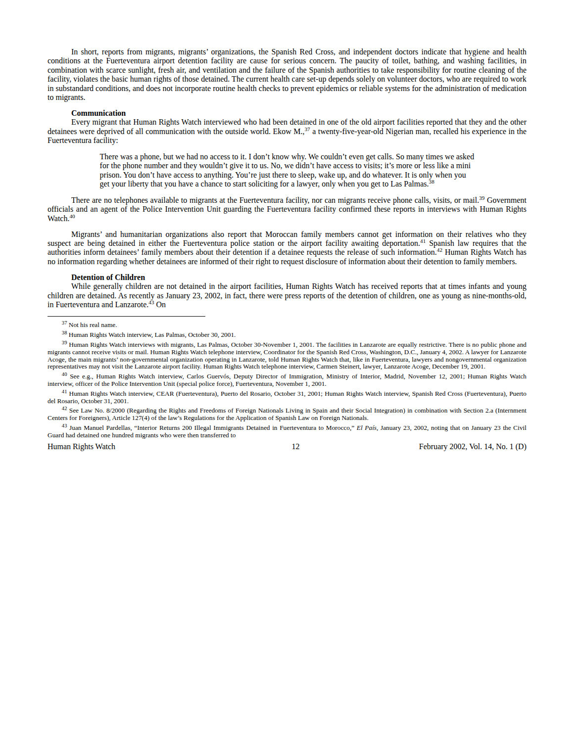In short, reports from migrants, migrants’ organizations, the Spanish Red Cross, and independent doctors indicate that hygiene and health conditions at the Fuerteventura airport detention facility are cause for serious concern. The paucity of toilet, bathing, and washing facilities, in combination with scarce sunlight, fresh air, and ventilation and the failure of the Spanish authorities to take responsibility for routine cleaning of the facility, violates the basic human rights of those detained. The current health care set-up depends solely on volunteer doctors, who are required to work in substandard conditions, and does not incorporate routine health checks to prevent epidemics or reliable systems for the administration of medication to migrants.
Communication
Every migrant that Human Rights Watch interviewed who had been detained in one of the old airport facilities reported that they and the other detainees were deprived of all communication with the outside world. Ekow M.,37 a twenty-five-year-old Nigerian man, recalled his experience in the Fuerteventura facility:
There was a phone, but we had no access to it. I don’t know why. We couldn’t even get calls. So many times we asked for the phone number and they wouldn’t give it to us. No, we didn’t have access to visits; it’s more or less like a mini prison. You don’t have access to anything. You’re just there to sleep, wake up, and do whatever. It is only when you get your liberty that you have a chance to start soliciting for a lawyer, only when you get to Las Palmas.38
There are no telephones available to migrants at the Fuerteventura facility, nor can migrants receive phone calls, visits, or mail.39 Government officials and an agent of the Police Intervention Unit guarding the Fuerteventura facility confirmed these reports in interviews with Human Rights Watch.40
Migrants’ and humanitarian organizations also report that Moroccan family members cannot get information on their relatives who they suspect are being detained in either the Fuerteventura police station or the airport facility awaiting deportation.41 Spanish law requires that the authorities inform detainees’ family members about their detention if a detainee requests the release of such information.42 Human Rights Watch has no information regarding whether detainees are informed of their right to request disclosure of information about their detention to family members.
Detention of Children
While generally children are not detained in the airport facilities, Human Rights Watch has received reports that at times infants and young children are detained. As recently as January 23, 2002, in fact, there were press reports of the detention of children, one as young as nine-months-old, in Fuerteventura and Lanzarote.43 On
37 Not his real name.
38 Human Rights Watch interview, Las Palmas, October 30, 2001.
39 Human Rights Watch interviews with migrants, Las Palmas, October 30-November 1, 2001. The facilities in Lanzarote are equally restrictive. There is no public phone and migrants cannot receive visits or mail. Human Rights Watch telephone interview, Coordinator for the Spanish Red Cross, Washington, D.C., January 4, 2002. A lawyer for Lanzarote Acoge, the main migrants’ non-governmental organization operating in Lanzarote, told Human Rights Watch that, like in Fuerteventura, lawyers and nongovernmental organization representatives may not visit the Lanzarote airport facility. Human Rights Watch telephone interview, Carmen Steinert, lawyer, Lanzarote Acoge, December 19, 2001.
40 See e.g., Human Rights Watch interview, Carlos Guervós, Deputy Director of Immigration, Ministry of Interior, Madrid, November 12, 2001; Human Rights Watch interview, officer of the Police Intervention Unit (special police force), Fuerteventura, November 1, 2001.
41 Human Rights Watch interview, CEAR (Fuerteventura), Puerto del Rosario, October 31, 2001; Human Rights Watch interview, Spanish Red Cross (Fuerteventura), Puerto del Rosario, October 31, 2001.
42 See Law No. 8/2000 (Regarding the Rights and Freedoms of Foreign Nationals Living in Spain and their Social Integration) in combination with Section 2.a (Internment Centers for Foreigners), Article 127(4) of the law’s Regulations for the Application of Spanish Law on Foreign Nationals.
43 Juan Manuel Pardellas, “Interior Returns 200 Illegal Immigrants Detained in Fuerteventura to Morocco,” El País, January 23, 2002, noting that on January 23 the Civil Guard had detained one hundred migrants who were then transferred to
Human Rights Watch
12
February 2002, Vol. 14, No. 1 (D)